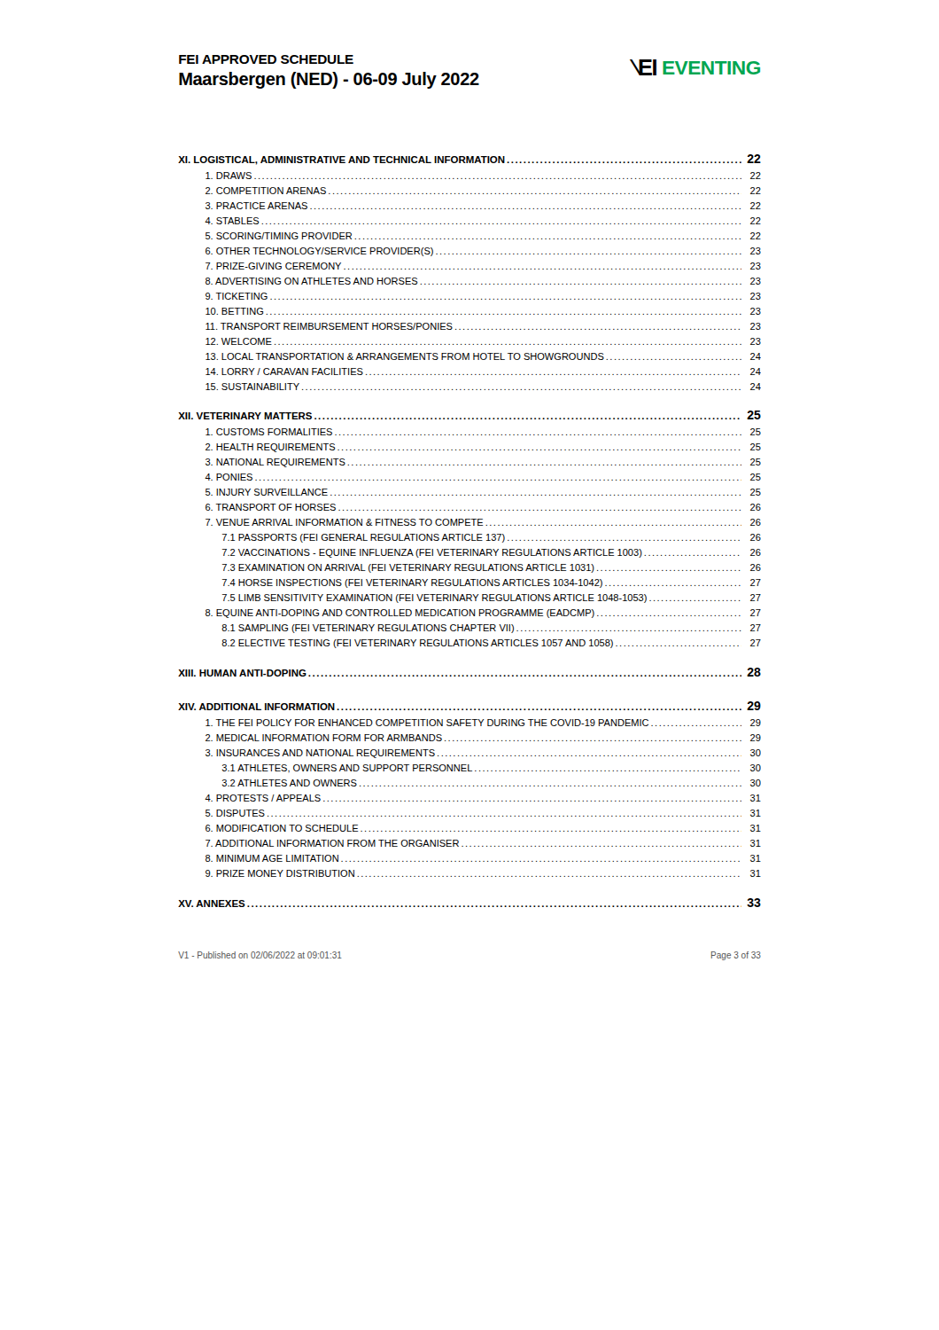FEI APPROVED SCHEDULE
Maarsbergen (NED) - 06-09 July 2022
⁄EI EVENTING
XI. LOGISTICAL, ADMINISTRATIVE AND TECHNICAL INFORMATION ........................................................................................................... 22
1. DRAWS ........................................................................................................................................... 22
2. COMPETITION ARENAS ........................................................................................................................................... 22
3. PRACTICE ARENAS ........................................................................................................................................... 22
4. STABLES ........................................................................................................................................... 22
5. SCORING/TIMING PROVIDER ........................................................................................................................................... 22
6. OTHER TECHNOLOGY/SERVICE PROVIDER(S) ........................................................................................................................................... 23
7. PRIZE-GIVING CEREMONY ........................................................................................................................................... 23
8. ADVERTISING ON ATHLETES AND HORSES ........................................................................................................................................... 23
9. TICKETING ........................................................................................................................................... 23
10. BETTING ........................................................................................................................................... 23
11. TRANSPORT REIMBURSEMENT HORSES/PONIES ........................................................................................................................................... 23
12. WELCOME ........................................................................................................................................... 23
13. LOCAL TRANSPORTATION & ARRANGEMENTS FROM HOTEL TO SHOWGROUNDS ........................................................................................................................................... 24
14. LORRY / CARAVAN FACILITIES ........................................................................................................................................... 24
15. SUSTAINABILITY ........................................................................................................................................... 24
XII. VETERINARY MATTERS ........................................................................................................................................... 25
1. CUSTOMS FORMALITIES ........................................................................................................................................... 25
2. HEALTH REQUIREMENTS ........................................................................................................................................... 25
3. NATIONAL REQUIREMENTS ........................................................................................................................................... 25
4. PONIES ........................................................................................................................................... 25
5. INJURY SURVEILLANCE ........................................................................................................................................... 25
6. TRANSPORT OF HORSES ........................................................................................................................................... 26
7. VENUE ARRIVAL INFORMATION & FITNESS TO COMPETE ........................................................................................................................................... 26
7.1 PASSPORTS (FEI GENERAL REGULATIONS ARTICLE 137) ........................................................................................................................................... 26
7.2 VACCINATIONS - EQUINE INFLUENZA (FEI VETERINARY REGULATIONS ARTICLE 1003) ........................................................................................................................................... 26
7.3 EXAMINATION ON ARRIVAL (FEI VETERINARY REGULATIONS ARTICLE 1031) ........................................................................................................................................... 26
7.4 HORSE INSPECTIONS (FEI VETERINARY REGULATIONS ARTICLES 1034-1042) ........................................................................................................................................... 27
7.5 LIMB SENSITIVITY EXAMINATION (FEI VETERINARY REGULATIONS ARTICLE 1048-1053) ........................................................................................................................................... 27
8. EQUINE ANTI-DOPING AND CONTROLLED MEDICATION PROGRAMME (EADCMP) ........................................................................................................................................... 27
8.1 SAMPLING (FEI VETERINARY REGULATIONS CHAPTER VII) ........................................................................................................................................... 27
8.2 ELECTIVE TESTING (FEI VETERINARY REGULATIONS ARTICLES 1057 AND 1058) ........................................................................................................................................... 27
XIII. HUMAN ANTI-DOPING ........................................................................................................................................... 28
XIV. ADDITIONAL INFORMATION ........................................................................................................................................... 29
1. THE FEI POLICY FOR ENHANCED COMPETITION SAFETY DURING THE COVID-19 PANDEMIC ........................................................................................................................................... 29
2. MEDICAL INFORMATION FORM FOR ARMBANDS ........................................................................................................................................... 29
3. INSURANCES AND NATIONAL REQUIREMENTS ........................................................................................................................................... 30
3.1 ATHLETES, OWNERS AND SUPPORT PERSONNEL ........................................................................................................................................... 30
3.2 ATHLETES AND OWNERS ........................................................................................................................................... 30
4. PROTESTS / APPEALS ........................................................................................................................................... 31
5. DISPUTES ........................................................................................................................................... 31
6. MODIFICATION TO SCHEDULE ........................................................................................................................................... 31
7. ADDITIONAL INFORMATION FROM THE ORGANISER ........................................................................................................................................... 31
8. MINIMUM AGE LIMITATION ........................................................................................................................................... 31
9. PRIZE MONEY DISTRIBUTION ........................................................................................................................................... 31
XV. ANNEXES ........................................................................................................................................... 33
V1 - Published on 02/06/2022 at 09:01:31 Page 3 of 33